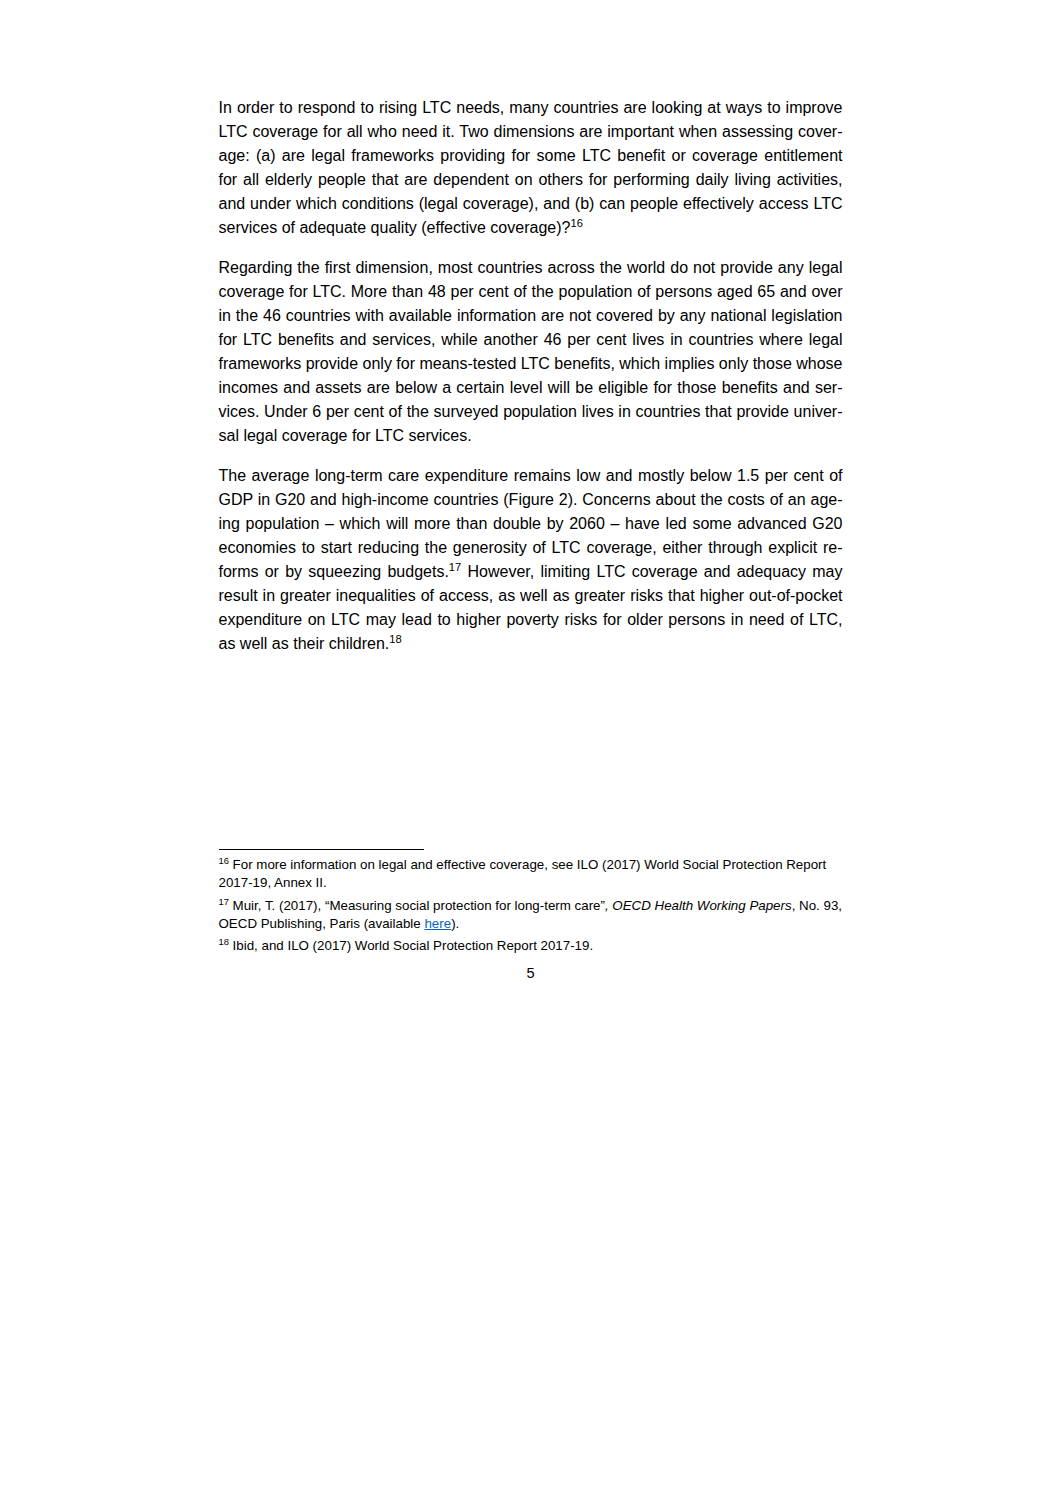In order to respond to rising LTC needs, many countries are looking at ways to improve LTC coverage for all who need it. Two dimensions are important when assessing coverage: (a) are legal frameworks providing for some LTC benefit or coverage entitlement for all elderly people that are dependent on others for performing daily living activities, and under which conditions (legal coverage), and (b) can people effectively access LTC services of adequate quality (effective coverage)?16
Regarding the first dimension, most countries across the world do not provide any legal coverage for LTC. More than 48 per cent of the population of persons aged 65 and over in the 46 countries with available information are not covered by any national legislation for LTC benefits and services, while another 46 per cent lives in countries where legal frameworks provide only for means-tested LTC benefits, which implies only those whose incomes and assets are below a certain level will be eligible for those benefits and services. Under 6 per cent of the surveyed population lives in countries that provide universal legal coverage for LTC services.
The average long-term care expenditure remains low and mostly below 1.5 per cent of GDP in G20 and high-income countries (Figure 2). Concerns about the costs of an ageing population – which will more than double by 2060 – have led some advanced G20 economies to start reducing the generosity of LTC coverage, either through explicit reforms or by squeezing budgets.17 However, limiting LTC coverage and adequacy may result in greater inequalities of access, as well as greater risks that higher out-of-pocket expenditure on LTC may lead to higher poverty risks for older persons in need of LTC, as well as their children.18
16 For more information on legal and effective coverage, see ILO (2017) World Social Protection Report 2017-19, Annex II.
17 Muir, T. (2017), “Measuring social protection for long-term care”, OECD Health Working Papers, No. 93, OECD Publishing, Paris (available here).
18 Ibid, and ILO (2017) World Social Protection Report 2017-19.
5